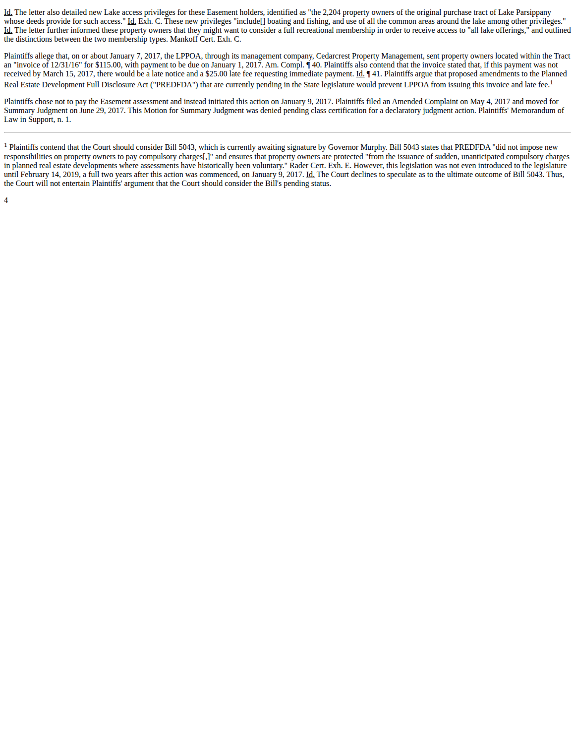Id. The letter also detailed new Lake access privileges for these Easement holders, identified as "the 2,204 property owners of the original purchase tract of Lake Parsippany whose deeds provide for such access." Id. Exh. C. These new privileges "include[] boating and fishing, and use of all the common areas around the lake among other privileges." Id. The letter further informed these property owners that they might want to consider a full recreational membership in order to receive access to "all lake offerings," and outlined the distinctions between the two membership types. Mankoff Cert. Exh. C.
Plaintiffs allege that, on or about January 7, 2017, the LPPOA, through its management company, Cedarcrest Property Management, sent property owners located within the Tract an "invoice of 12/31/16" for $115.00, with payment to be due on January 1, 2017. Am. Compl. ¶ 40. Plaintiffs also contend that the invoice stated that, if this payment was not received by March 15, 2017, there would be a late notice and a $25.00 late fee requesting immediate payment. Id. ¶ 41. Plaintiffs argue that proposed amendments to the Planned Real Estate Development Full Disclosure Act ("PREDFDA") that are currently pending in the State legislature would prevent LPPOA from issuing this invoice and late fee.1
Plaintiffs chose not to pay the Easement assessment and instead initiated this action on January 9, 2017. Plaintiffs filed an Amended Complaint on May 4, 2017 and moved for Summary Judgment on June 29, 2017. This Motion for Summary Judgment was denied pending class certification for a declaratory judgment action. Plaintiffs' Memorandum of Law in Support, n. 1.
1 Plaintiffs contend that the Court should consider Bill 5043, which is currently awaiting signature by Governor Murphy. Bill 5043 states that PREDFDA "did not impose new responsibilities on property owners to pay compulsory charges[,]" and ensures that property owners are protected "from the issuance of sudden, unanticipated compulsory charges in planned real estate developments where assessments have historically been voluntary." Rader Cert. Exh. E. However, this legislation was not even introduced to the legislature until February 14, 2019, a full two years after this action was commenced, on January 9, 2017. Id. The Court declines to speculate as to the ultimate outcome of Bill 5043. Thus, the Court will not entertain Plaintiffs' argument that the Court should consider the Bill's pending status.
4